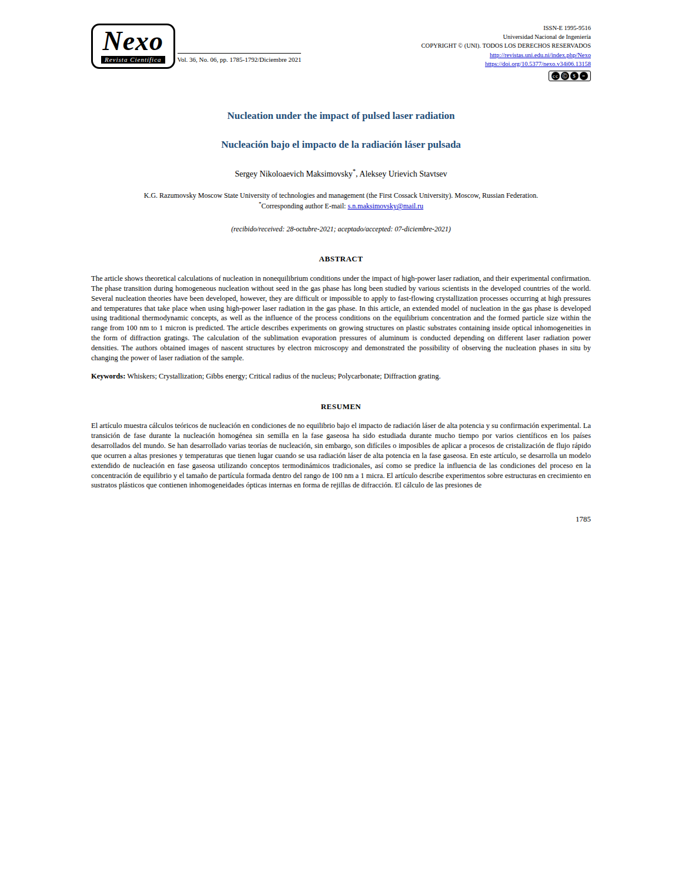Nexo
Revista Científica
Vol. 36, No. 06, pp. 1785-1792/Diciembre 2021
ISSN-E 1995-9516
Universidad Nacional de Ingeniería
COPYRIGHT © (UNI). TODOS LOS DERECHOS RESERVADOS
http://revistas.uni.edu.ni/index.php/Nexo
https://doi.org/10.5377/nexo.v34i06.13158
ccⒸ$=
Nucleation under the impact of pulsed laser radiation
Nucleación bajo el impacto de la radiación láser pulsada
Sergey Nikoloaevich Maksimovsky*, Aleksey Urievich Stavtsev
K.G. Razumovsky Moscow State University of technologies and management (the First Cossack University). Moscow, Russian Federation.
*Corresponding author E-mail: s.n.maksimovsky@mail.ru
(recibido/received: 28-octubre-2021; aceptado/accepted: 07-diciembre-2021)
ABSTRACT
The article shows theoretical calculations of nucleation in nonequilibrium conditions under the impact of high-power laser radiation, and their experimental confirmation. The phase transition during homogeneous nucleation without seed in the gas phase has long been studied by various scientists in the developed countries of the world. Several nucleation theories have been developed, however, they are difficult or impossible to apply to fast-flowing crystallization processes occurring at high pressures and temperatures that take place when using high-power laser radiation in the gas phase. In this article, an extended model of nucleation in the gas phase is developed using traditional thermodynamic concepts, as well as the influence of the process conditions on the equilibrium concentration and the formed particle size within the range from 100 nm to 1 micron is predicted. The article describes experiments on growing structures on plastic substrates containing inside optical inhomogeneities in the form of diffraction gratings. The calculation of the sublimation evaporation pressures of aluminum is conducted depending on different laser radiation power densities. The authors obtained images of nascent structures by electron microscopy and demonstrated the possibility of observing the nucleation phases in situ by changing the power of laser radiation of the sample.
Keywords: Whiskers; Crystallization; Gibbs energy; Critical radius of the nucleus; Polycarbonate; Diffraction grating.
RESUMEN
El artículo muestra cálculos teóricos de nucleación en condiciones de no equilibrio bajo el impacto de radiación láser de alta potencia y su confirmación experimental. La transición de fase durante la nucleación homogénea sin semilla en la fase gaseosa ha sido estudiada durante mucho tiempo por varios científicos en los países desarrollados del mundo. Se han desarrollado varias teorías de nucleación, sin embargo, son difíciles o imposibles de aplicar a procesos de cristalización de flujo rápido que ocurren a altas presiones y temperaturas que tienen lugar cuando se usa radiación láser de alta potencia en la fase gaseosa. En este artículo, se desarrolla un modelo extendido de nucleación en fase gaseosa utilizando conceptos termodinámicos tradicionales, así como se predice la influencia de las condiciones del proceso en la concentración de equilibrio y el tamaño de partícula formada dentro del rango de 100 nm a 1 micra. El artículo describe experimentos sobre estructuras en crecimiento en sustratos plásticos que contienen inhomogeneidades ópticas internas en forma de rejillas de difracción. El cálculo de las presiones de
1785